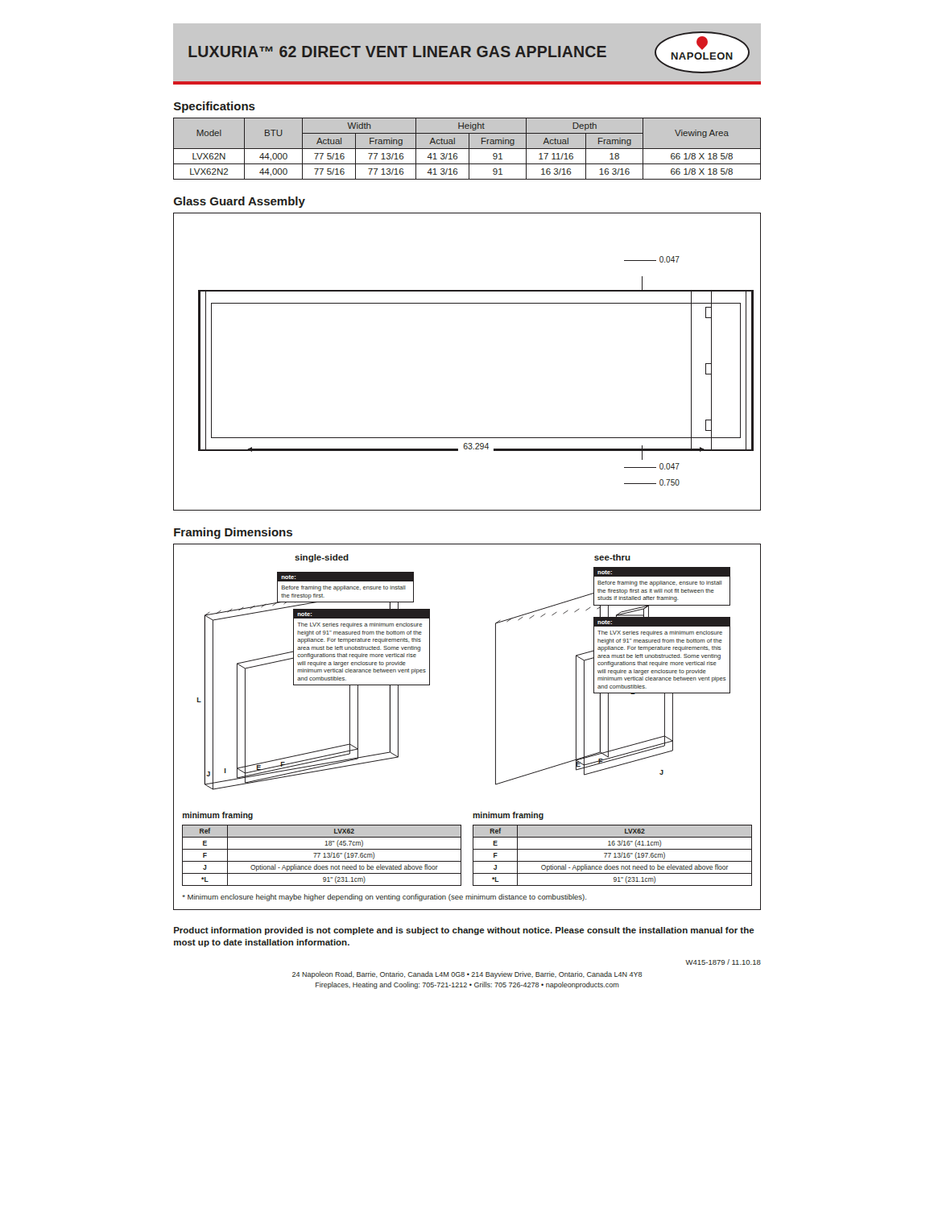LUXURIA™ 62 DIRECT VENT LINEAR GAS APPLIANCE
NAPOLEON
Specifications
| Model | BTU | Width | Height | Depth | Viewing Area |
| --- | --- | --- | --- | --- | --- |
| Actual | Framing | Actual | Framing | Actual | Framing |
| LVX62N | 44,000 | 77 5/16 | 77 13/16 | 41 3/16 | 91 | 17 11/16 | 18 | 66 1/8 X 18 5/8 |
| LVX62N2 | 44,000 | 77 5/16 | 77 13/16 | 41 3/16 | 91 | 16 3/16 | 16 3/16 | 66 1/8 X 18 5/8 |
Glass Guard Assembly
63.294
0.047
0.047
0.750
Framing Dimensions
single-sided
L
J
I
E
F
note:
Before framing the appliance, ensure to install the firestop first.
note:
The LVX series requires a minimum enclosure height of 91" measured from the bottom of the appliance. For temperature requirements, this area must be left unobstructed. Some venting configurations that require more vertical rise will require a larger enclosure to provide minimum vertical clearance between vent pipes and combustibles.
minimum framing
| Ref | LVX62 |
| --- | --- |
| E | 18" (45.7cm) |
| F | 77 13/16" (197.6cm) |
| J | Optional - Appliance does not need to be elevated above floor |
| *L | 91" (231.1cm) |
see-thru
L
J
E
F
note:
Before framing the appliance, ensure to install the firestop first as it will not fit between the studs if installed after framing.
note:
The LVX series requires a minimum enclosure height of 91" measured from the bottom of the appliance. For temperature requirements, this area must be left unobstructed. Some venting configurations that require more vertical rise will require a larger enclosure to provide minimum vertical clearance between vent pipes and combustibles.
minimum framing
| Ref | LVX62 |
| --- | --- |
| E | 16 3/16" (41.1cm) |
| F | 77 13/16" (197.6cm) |
| J | Optional - Appliance does not need to be elevated above floor |
| *L | 91" (231.1cm) |
* Minimum enclosure height maybe higher depending on venting configuration (see minimum distance to combustibles).
Product information provided is not complete and is subject to change without notice. Please consult the installation manual for the most up to date installation information.
W415-1879 / 11.10.18
24 Napoleon Road, Barrie, Ontario, Canada L4M 0G8 • 214 Bayview Drive, Barrie, Ontario, Canada L4N 4Y8
Fireplaces, Heating and Cooling: 705-721-1212 • Grills: 705 726-4278 • napoleonproducts.com